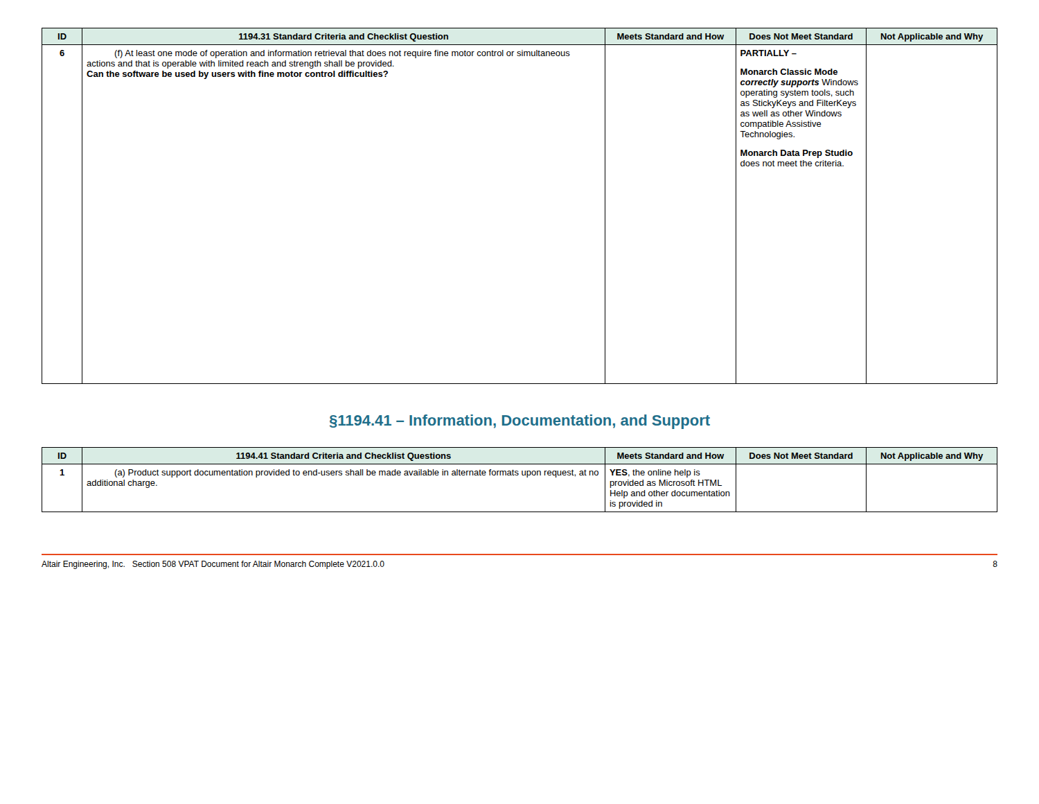| ID | 1194.31 Standard Criteria and Checklist Question | Meets Standard and How | Does Not Meet Standard | Not Applicable and Why |
| --- | --- | --- | --- | --- |
| 6 | (f) At least one mode of operation and information retrieval that does not require fine motor control or simultaneous actions and that is operable with limited reach and strength shall be provided. Can the software be used by users with fine motor control difficulties? | | PARTIALLY – Monarch Classic Mode correctly supports Windows operating system tools, such as StickyKeys and FilterKeys as well as other Windows compatible Assistive Technologies. Monarch Data Prep Studio does not meet the criteria. | |
§1194.41 – Information, Documentation, and Support
| ID | 1194.41 Standard Criteria and Checklist Questions | Meets Standard and How | Does Not Meet Standard | Not Applicable and Why |
| --- | --- | --- | --- | --- |
| 1 | (a) Product support documentation provided to end-users shall be made available in alternate formats upon request, at no additional charge. | YES , the online help is provided as Microsoft HTML Help and other documentation is provided in | | |
Altair Engineering, Inc. Section 508 VPAT Document for Altair Monarch Complete V2021.0.0 8